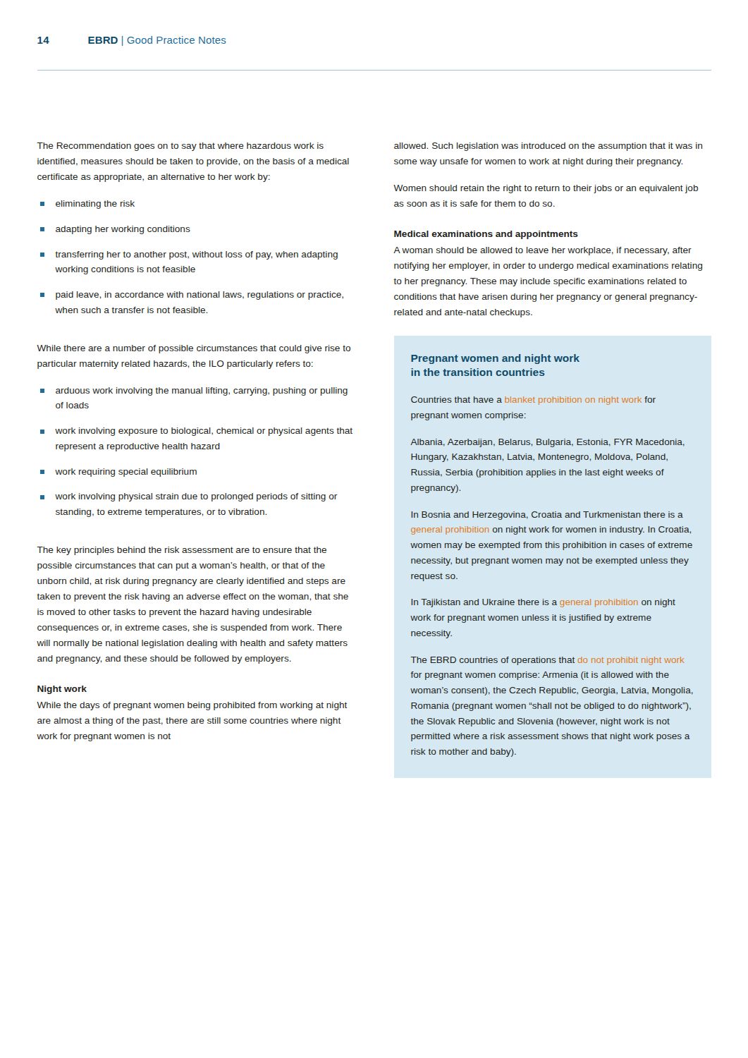14
EBRD|Good Practice Notes
The Recommendation goes on to say that where hazardous work is identified, measures should be taken to provide, on the basis of a medical certificate as appropriate, an alternative to her work by:
eliminating the risk
adapting her working conditions
transferring her to another post, without loss of pay, when adapting working conditions is not feasible
paid leave, in accordance with national laws, regulations or practice, when such a transfer is not feasible.
While there are a number of possible circumstances that could give rise to particular maternity related hazards, the ILO particularly refers to:
arduous work involving the manual lifting, carrying, pushing or pulling of loads
work involving exposure to biological, chemical or physical agents that represent a reproductive health hazard
work requiring special equilibrium
work involving physical strain due to prolonged periods of sitting or standing, to extreme temperatures, or to vibration.
The key principles behind the risk assessment are to ensure that the possible circumstances that can put a woman’s health, or that of the unborn child, at risk during pregnancy are clearly identified and steps are taken to prevent the risk having an adverse effect on the woman, that she is moved to other tasks to prevent the hazard having undesirable consequences or, in extreme cases, she is suspended from work. There will normally be national legislation dealing with health and safety matters and pregnancy, and these should be followed by employers.
Night work
While the days of pregnant women being prohibited from working at night are almost a thing of the past, there are still some countries where night work for pregnant women is not
allowed. Such legislation was introduced on the assumption that it was in some way unsafe for women to work at night during their pregnancy.
Women should retain the right to return to their jobs or an equivalent job as soon as it is safe for them to do so.
Medical examinations and appointments
A woman should be allowed to leave her workplace, if necessary, after notifying her employer, in order to undergo medical examinations relating to her pregnancy. These may include specific examinations related to conditions that have arisen during her pregnancy or general pregnancy-related and ante-natal checkups.
Pregnant women and night work
in the transition countries
Countries that have a blanket prohibition on night work for pregnant women comprise:
Albania, Azerbaijan, Belarus, Bulgaria, Estonia, FYR Macedonia, Hungary, Kazakhstan, Latvia, Montenegro, Moldova, Poland, Russia, Serbia (prohibition applies in the last eight weeks of pregnancy).
In Bosnia and Herzegovina, Croatia and Turkmenistan there is a general prohibition on night work for women in industry. In Croatia, women may be exempted from this prohibition in cases of extreme necessity, but pregnant women may not be exempted unless they request so.
In Tajikistan and Ukraine there is a general prohibition on night work for pregnant women unless it is justified by extreme necessity.
The EBRD countries of operations that do not prohibit night work for pregnant women comprise: Armenia (it is allowed with the woman’s consent), the Czech Republic, Georgia, Latvia, Mongolia, Romania (pregnant women “shall not be obliged to do nightwork”), the Slovak Republic and Slovenia (however, night work is not permitted where a risk assessment shows that night work poses a risk to mother and baby).